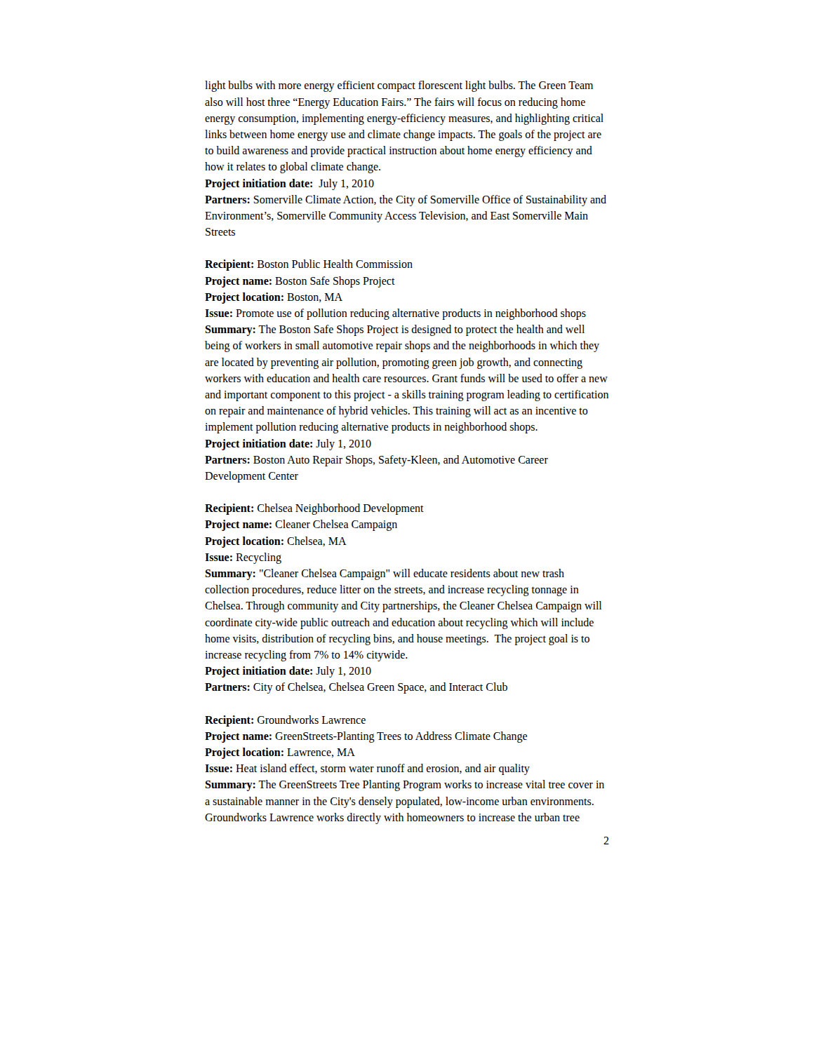light bulbs with more energy efficient compact florescent light bulbs. The Green Team also will host three “Energy Education Fairs.” The fairs will focus on reducing home energy consumption, implementing energy-efficiency measures, and highlighting critical links between home energy use and climate change impacts. The goals of the project are to build awareness and provide practical instruction about home energy efficiency and how it relates to global climate change.
Project initiation date: July 1, 2010
Partners: Somerville Climate Action, the City of Somerville Office of Sustainability and Environment’s, Somerville Community Access Television, and East Somerville Main Streets
Recipient: Boston Public Health Commission
Project name: Boston Safe Shops Project
Project location: Boston, MA
Issue: Promote use of pollution reducing alternative products in neighborhood shops
Summary: The Boston Safe Shops Project is designed to protect the health and well being of workers in small automotive repair shops and the neighborhoods in which they are located by preventing air pollution, promoting green job growth, and connecting workers with education and health care resources. Grant funds will be used to offer a new and important component to this project - a skills training program leading to certification on repair and maintenance of hybrid vehicles. This training will act as an incentive to implement pollution reducing alternative products in neighborhood shops.
Project initiation date: July 1, 2010
Partners: Boston Auto Repair Shops, Safety-Kleen, and Automotive Career Development Center
Recipient: Chelsea Neighborhood Development
Project name: Cleaner Chelsea Campaign
Project location: Chelsea, MA
Issue: Recycling
Summary: "Cleaner Chelsea Campaign" will educate residents about new trash collection procedures, reduce litter on the streets, and increase recycling tonnage in Chelsea. Through community and City partnerships, the Cleaner Chelsea Campaign will coordinate city-wide public outreach and education about recycling which will include home visits, distribution of recycling bins, and house meetings. The project goal is to increase recycling from 7% to 14% citywide.
Project initiation date: July 1, 2010
Partners: City of Chelsea, Chelsea Green Space, and Interact Club
Recipient: Groundworks Lawrence
Project name: GreenStreets-Planting Trees to Address Climate Change
Project location: Lawrence, MA
Issue: Heat island effect, storm water runoff and erosion, and air quality
Summary: The GreenStreets Tree Planting Program works to increase vital tree cover in a sustainable manner in the City's densely populated, low-income urban environments. Groundworks Lawrence works directly with homeowners to increase the urban tree
2